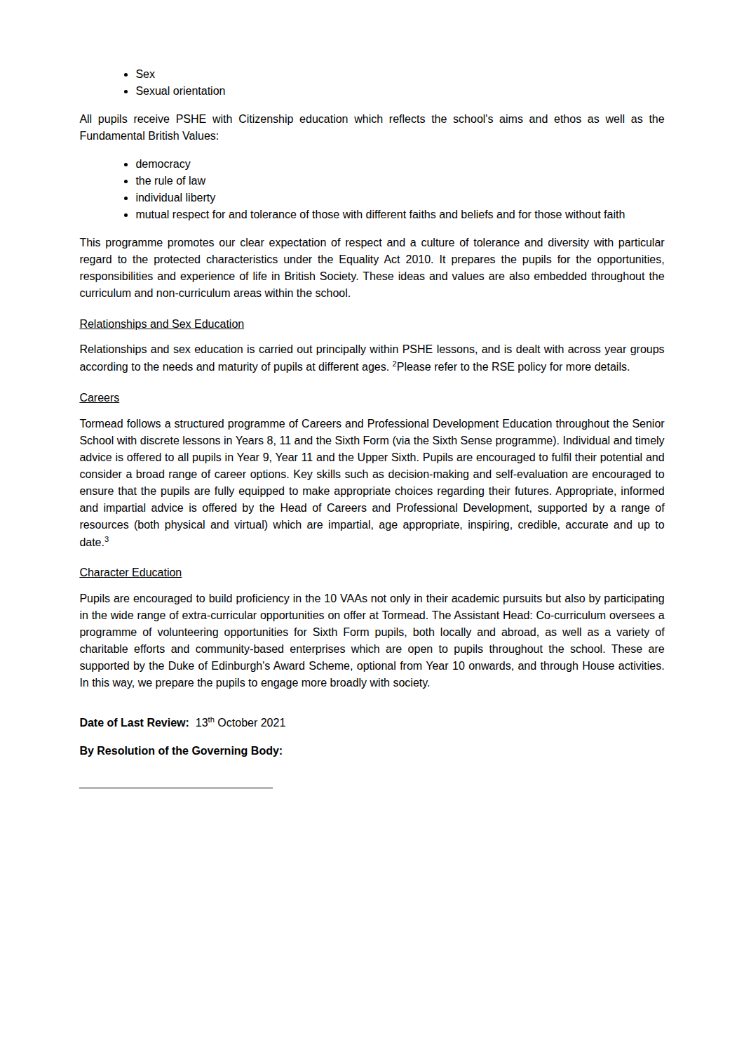Sex
Sexual orientation
All pupils receive PSHE with Citizenship education which reflects the school's aims and ethos as well as the Fundamental British Values:
democracy
the rule of law
individual liberty
mutual respect for and tolerance of those with different faiths and beliefs and for those without faith
This programme promotes our clear expectation of respect and a culture of tolerance and diversity with particular regard to the protected characteristics under the Equality Act 2010. It prepares the pupils for the opportunities, responsibilities and experience of life in British Society. These ideas and values are also embedded throughout the curriculum and non-curriculum areas within the school.
Relationships and Sex Education
Relationships and sex education is carried out principally within PSHE lessons, and is dealt with across year groups according to the needs and maturity of pupils at different ages. 2Please refer to the RSE policy for more details.
Careers
Tormead follows a structured programme of Careers and Professional Development Education throughout the Senior School with discrete lessons in Years 8, 11 and the Sixth Form (via the Sixth Sense programme). Individual and timely advice is offered to all pupils in Year 9, Year 11 and the Upper Sixth. Pupils are encouraged to fulfil their potential and consider a broad range of career options. Key skills such as decision-making and self-evaluation are encouraged to ensure that the pupils are fully equipped to make appropriate choices regarding their futures. Appropriate, informed and impartial advice is offered by the Head of Careers and Professional Development, supported by a range of resources (both physical and virtual) which are impartial, age appropriate, inspiring, credible, accurate and up to date.3
Character Education
Pupils are encouraged to build proficiency in the 10 VAAs not only in their academic pursuits but also by participating in the wide range of extra-curricular opportunities on offer at Tormead. The Assistant Head: Co-curriculum oversees a programme of volunteering opportunities for Sixth Form pupils, both locally and abroad, as well as a variety of charitable efforts and community-based enterprises which are open to pupils throughout the school. These are supported by the Duke of Edinburgh's Award Scheme, optional from Year 10 onwards, and through House activities. In this way, we prepare the pupils to engage more broadly with society.
Date of Last Review: 13th October 2021
By Resolution of the Governing Body: